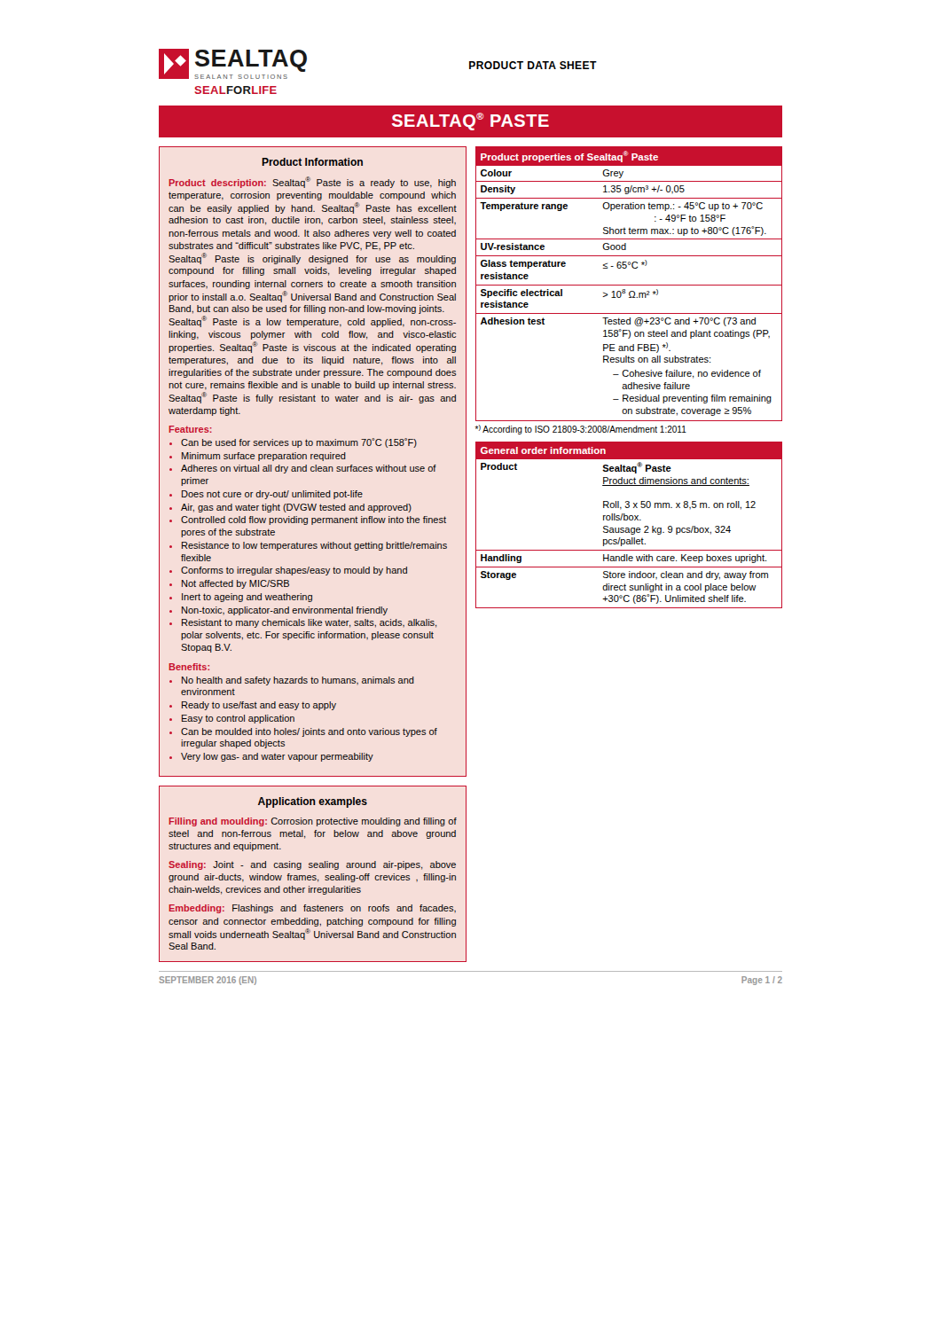SEALTAQ
SEALANT SOLUTIONS
SEAL FOR LIFE
PRODUCT DATA SHEET
SEALTAQ® PASTE
Product Information
Product description: Sealtaq® Paste is a ready to use, high tempe­rature, corrosion preventing mouldable compound which can be easily applied by hand. Sealtaq® Paste has excellent adhesion to cast iron, ductile iron, carbon steel, stainless steel, non-ferrous metals and wood. It also adheres very well to coated substrates and “difficult” substrates like PVC, PE, PP etc.
Sealtaq® Paste is originally designed for use as moulding compound for filling small voids, leveling irregular shaped surfaces, rounding internal corners to create a smooth transition prior to install a.o. Sealtaq® Universal Band and Construction Seal Band, but can also be used for filling non-and low-moving joints.
Sealtaq® Paste is a low temperature, cold applied, non-cross-linking, viscous polymer with cold flow, and visco-elastic properties. Sealtaq® Paste is viscous at the indicated operating temperatures, and due to its liquid nature, flows into all irregularities of the substrate under pressure. The compound does not cure, remains flexible and is unable to build up internal stress. Sealtaq® Paste is fully resistant to water and is air- gas and waterdamp tight.
Features:
Can be used for services up to maximum 70˚C (158˚F)
Minimum surface preparation required
Adheres on virtual all dry and clean surfaces without use of primer
Does not cure or dry-out/ unlimited pot-life
Air, gas and water tight (DVGW tested and approved)
Controlled cold flow providing permanent inflow into the finest pores of the substrate
Resistance to low temperatures without getting brittle/remains flexible
Conforms to irregular shapes/easy to mould by hand
Not affected by MIC/SRB
Inert to ageing and weathering
Non-toxic, applicator-and environmental friendly
Resistant to many chemicals like water, salts, acids, alkalis, polar solvents, etc. For specific information, please consult Stopaq B.V.
Benefits:
No health and safety hazards to humans, animals and environment
Ready to use/fast and easy to apply
Easy to control application
Can be moulded into holes/ joints and onto various types of irregular shaped objects
Very low gas- and water vapour permeability
Application examples
Filling and moulding: Corrosion protective moulding and filling of steel and non-ferrous metal, for below and above ground structures and equipment.
Sealing: Joint - and casing sealing around air-pipes, above ground air-ducts, window frames, sealing-off crevices , filling-in chain-welds, crevices and other irregularities
Embedding: Flashings and fasteners on roofs and facades, censor and connector embedding, patching compound for filling small voids underneath Sealtaq® Universal Band and Construction Seal Band.
| Product properties of Sealtaq ® Paste |
| --- |
| Colour | Grey |
| Density | 1.35 g/cm³ +/- 0,05 |
| Temperature range | Operation temp.: - 45°C up to + 70°C : - 49°F to 158°F Short term max.: up to +80°C (176˚F). |
| UV-resistance | Good |
| Glass temperature resistance | ≤ - 65°C * ) |
| Specific electrical resistance | > 10 8 Ω.m² * ) |
| Adhesion test | Tested @+23°C and +70°C (73 and 158˚F) on steel and plant coatings (PP, PE and FBE) * ) . Results on all substrates: Cohesive failure, no evidence of adhesive failure Residual preventing film remaining on substrate, coverage ≥ 95% |
*) According to ISO 21809-3:2008/Amendment 1:2011
| General order information |
| --- |
| Product | Sealtaq ® Paste Product dimensions and contents: Roll, 3 x 50 mm. x 8,5 m. on roll, 12 rolls/box. Sausage 2 kg. 9 pcs/box, 324 pcs/pallet. |
| Handling | Handle with care. Keep boxes upright. |
| Storage | Store indoor, clean and dry, away from direct sunlight in a cool place below +30°C (86˚F). Unlimited shelf life. |
SEPTEMBER 2016 (EN)
Page 1 / 2